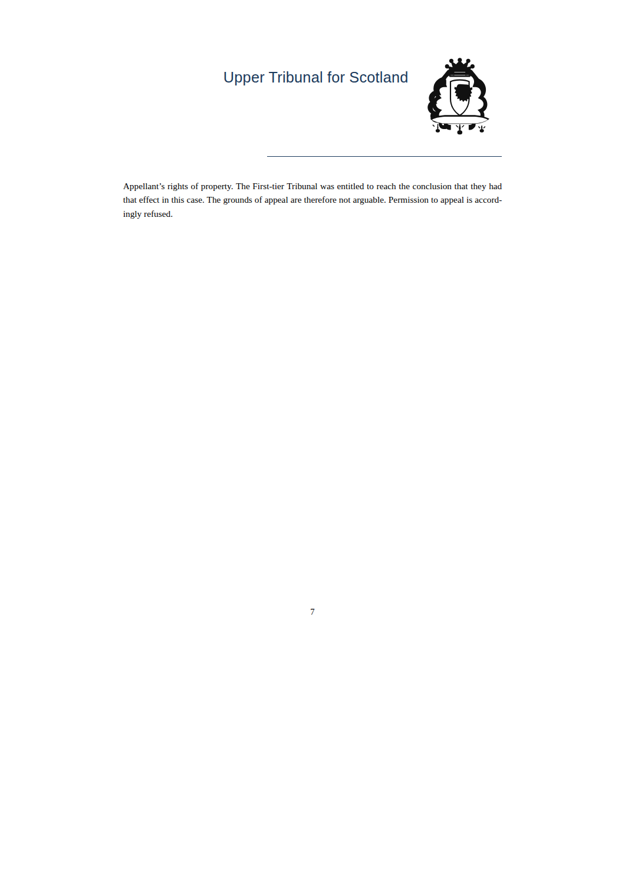Upper Tribunal for Scotland
Appellant’s rights of property. The First-tier Tribunal was entitled to reach the conclusion that they had that effect in this case. The grounds of appeal are therefore not arguable. Permission to appeal is accordingly refused.
7